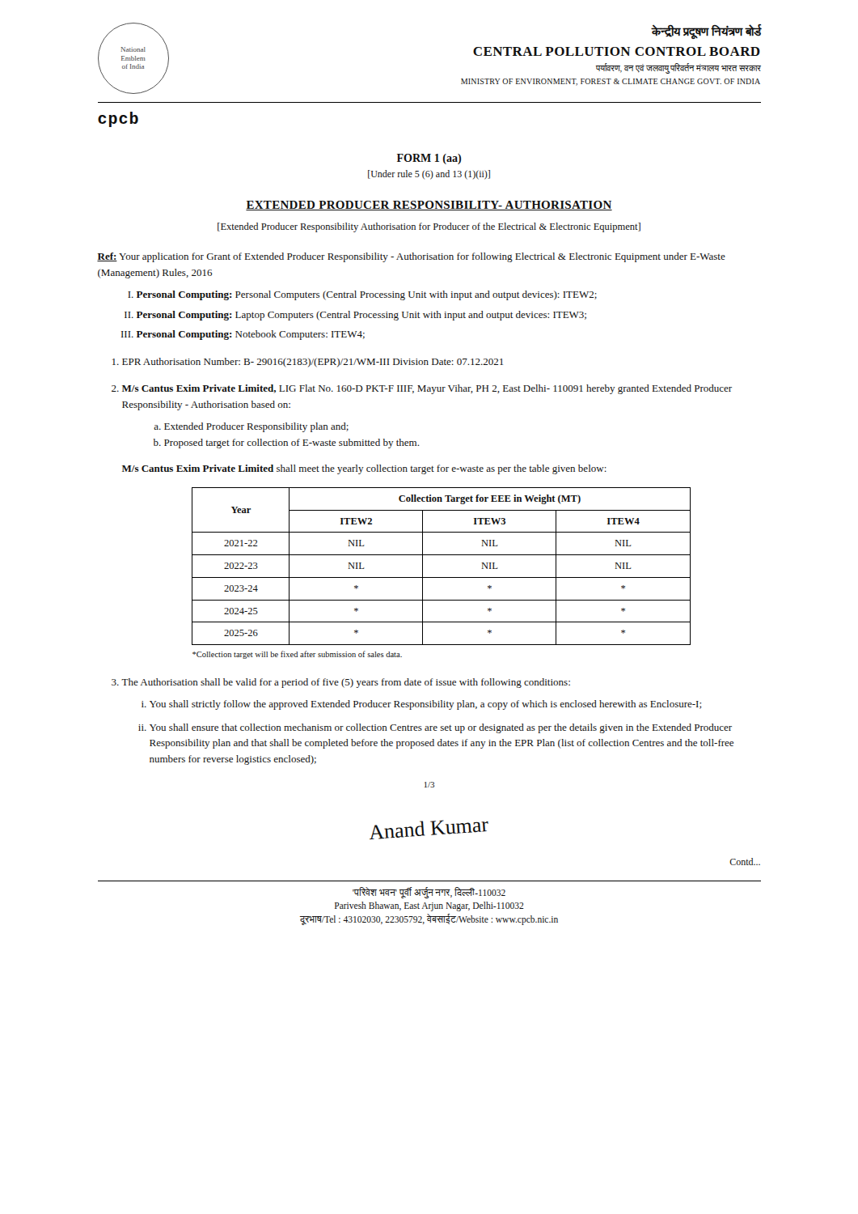National
Emblem
of India
केन्द्रीय प्रदूषण नियंत्रण बोर्ड
CENTRAL POLLUTION CONTROL BOARD
पर्यावरण, वन एवं जलवायु परिवर्तन मंत्रालय भारत सरकार
MINISTRY OF ENVIRONMENT, FOREST & CLIMATE CHANGE GOVT. OF INDIA
cpcb
FORM 1 (aa)
[Under rule 5 (6) and 13 (1)(ii)]
EXTENDED PRODUCER RESPONSIBILITY- AUTHORISATION
[Extended Producer Responsibility Authorisation for Producer of the Electrical & Electronic Equipment]
Ref: Your application for Grant of Extended Producer Responsibility - Authorisation for following Electrical & Electronic Equipment under E-Waste (Management) Rules, 2016
Personal Computing: Personal Computers (Central Processing Unit with input and output devices): ITEW2;
Personal Computing: Laptop Computers (Central Processing Unit with input and output devices: ITEW3;
Personal Computing: Notebook Computers: ITEW4;
EPR Authorisation Number: B- 29016(2183)/(EPR)/21/WM-III Division Date: 07.12.2021
M/s Cantus Exim Private Limited, LIG Flat No. 160-D PKT-F IIIF, Mayur Vihar, PH 2, East Delhi- 110091 hereby granted Extended Producer Responsibility - Authorisation based on:
Extended Producer Responsibility plan and;
Proposed target for collection of E-waste submitted by them.
M/s Cantus Exim Private Limited shall meet the yearly collection target for e-waste as per the table given below:
| Year | Collection Target for EEE in Weight (MT) |
| --- | --- |
| ITEW2 | ITEW3 | ITEW4 |
| 2021-22 | NIL | NIL | NIL |
| 2022-23 | NIL | NIL | NIL |
| 2023-24 | * | * | * |
| 2024-25 | * | * | * |
| 2025-26 | * | * | * |
*Collection target will be fixed after submission of sales data.
The Authorisation shall be valid for a period of five (5) years from date of issue with following conditions:
You shall strictly follow the approved Extended Producer Responsibility plan, a copy of which is enclosed herewith as Enclosure-I;
You shall ensure that collection mechanism or collection Centres are set up or designated as per the details given in the Extended Producer Responsibility plan and that shall be completed before the proposed dates if any in the EPR Plan (list of collection Centres and the toll-free numbers for reverse logistics enclosed);
1/3
Anand Kumar Contd...
'परिवेश भवन' पूर्वी अर्जुन नगर, दिल्ली-110032
Parivesh Bhawan, East Arjun Nagar, Delhi-110032
दूरभाष/Tel : 43102030, 22305792, वेबसाईट/Website : www.cpcb.nic.in